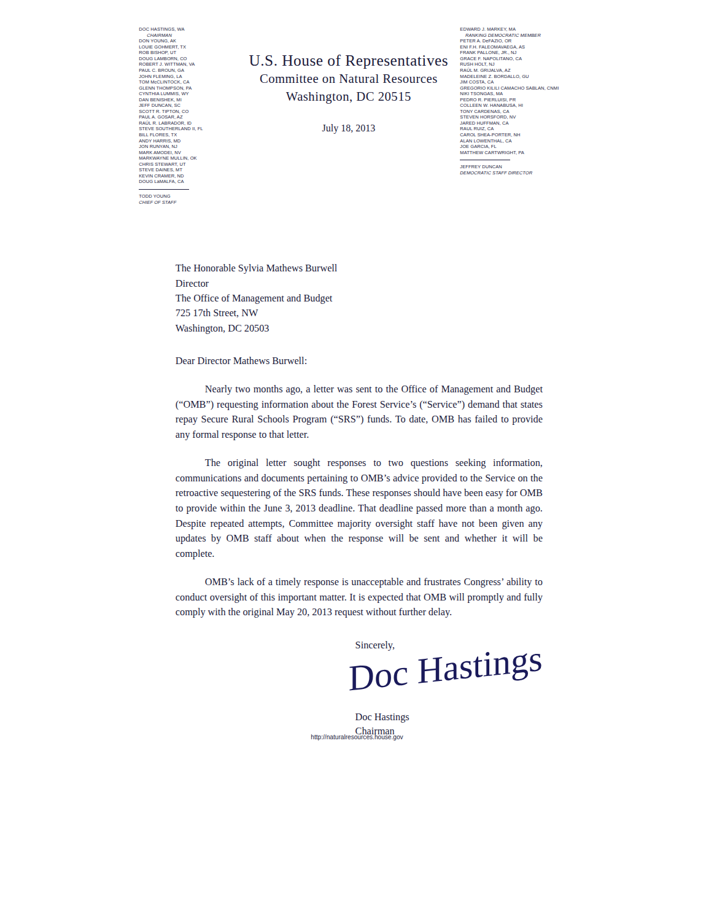DOC HASTINGS, WA
CHAIRMAN
DON YOUNG, AK
LOUIE GOHMERT, TX
ROB BISHOP, UT
DOUG LAMBORN, CO
ROBERT J. WITTMAN, VA
PAUL C. BROUN, GA
JOHN FLEMING, LA
TOM McCLINTOCK, CA
GLENN THOMPSON, PA
CYNTHIA LUMMIS, WY
DAN BENISHEK, MI
JEFF DUNCAN, SC
SCOTT R. TIPTON, CO
PAUL A. GOSAR, AZ
RAÚL R. LABRADOR, ID
STEVE SOUTHERLAND II, FL
BILL FLORES, TX
ANDY HARRIS, MD
JON RUNYAN, NJ
MARK AMODEI, NV
MARKWAYNE MULLIN, OK
CHRIS STEWART, UT
STEVE DAINES, MT
KEVIN CRAMER, ND
DOUG LaMALFA, CA
TODD YOUNG
CHIEF OF STAFF
U.S. House of Representatives
Committee on Natural Resources
Washington, DC 20515
July 18, 2013
EDWARD J. MARKEY, MA
RANKING DEMOCRATIC MEMBER
PETER A. DeFAZIO, OR
ENI F.H. FALEOMAVAEGA, AS
FRANK PALLONE, JR., NJ
GRACE F. NAPOLITANO, CA
RUSH HOLT, NJ
RAÚL M. GRIJALVA, AZ
MADELEINE Z. BORDALLO, GU
JIM COSTA, CA
GREGORIO KILILI CAMACHO SABLAN, CNMI
NIKI TSONGAS, MA
PEDRO R. PIERLUISI, PR
COLLEEN W. HANABUSA, HI
TONY CARDENAS, CA
STEVEN HORSFORD, NV
JARED HUFFMAN, CA
RAUL RUIZ, CA
CAROL SHEA-PORTER, NH
ALAN LOWENTHAL, CA
JOE GARCIA, FL
MATTHEW CARTWRIGHT, PA
JEFFREY DUNCAN
DEMOCRATIC STAFF DIRECTOR
The Honorable Sylvia Mathews Burwell
Director
The Office of Management and Budget
725 17th Street, NW
Washington, DC 20503
Dear Director Mathews Burwell:
Nearly two months ago, a letter was sent to the Office of Management and Budget (“OMB”) requesting information about the Forest Service’s (“Service”) demand that states repay Secure Rural Schools Program (“SRS”) funds. To date, OMB has failed to provide any formal response to that letter.
The original letter sought responses to two questions seeking information, communications and documents pertaining to OMB’s advice provided to the Service on the retroactive sequestering of the SRS funds. These responses should have been easy for OMB to provide within the June 3, 2013 deadline. That deadline passed more than a month ago. Despite repeated attempts, Committee majority oversight staff have not been given any updates by OMB staff about when the response will be sent and whether it will be complete.
OMB’s lack of a timely response is unacceptable and frustrates Congress’ ability to conduct oversight of this important matter. It is expected that OMB will promptly and fully comply with the original May 20, 2013 request without further delay.
Sincerely,
Doc Hastings
Doc Hastings
Chairman
http://naturalresources.house.gov